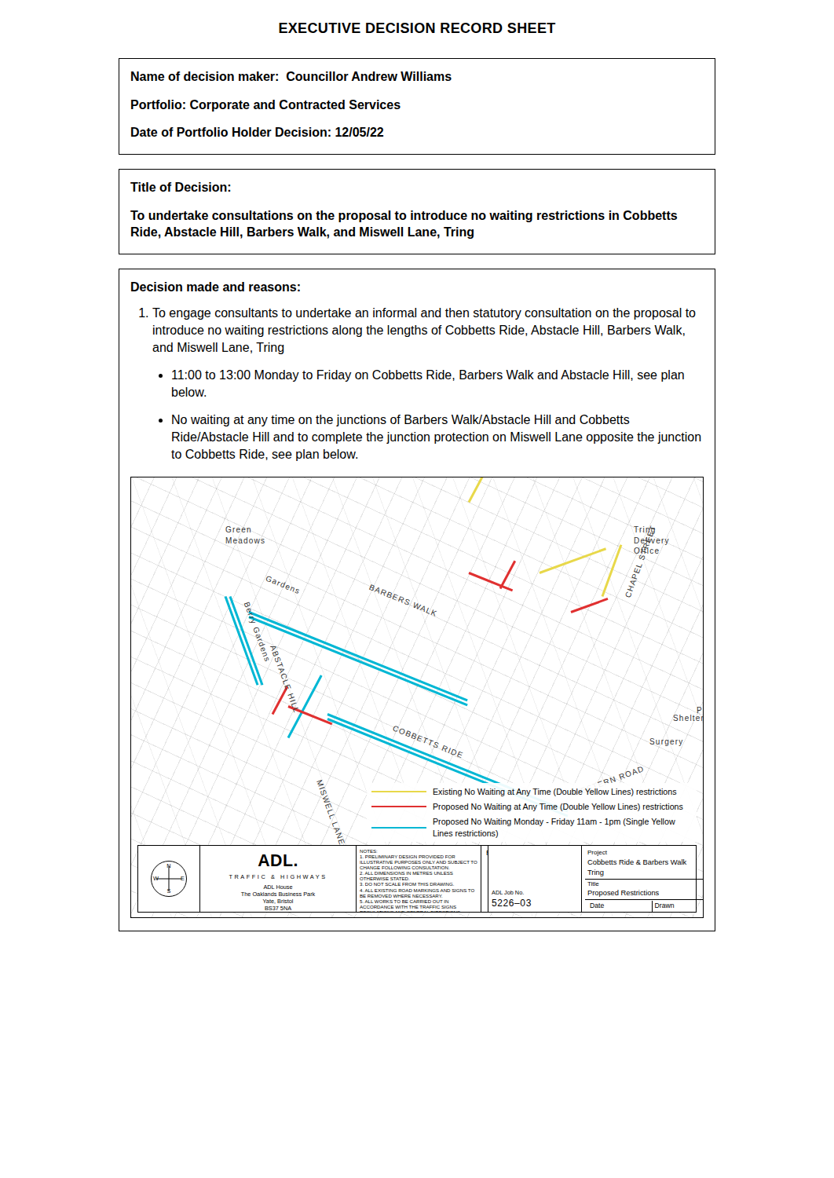EXECUTIVE DECISION RECORD SHEET
Name of decision maker: Councillor Andrew Williams
Portfolio: Corporate and Contracted Services
Date of Portfolio Holder Decision: 12/05/22
Title of Decision:
To undertake consultations on the proposal to introduce no waiting restrictions in Cobbetts Ride, Abstacle Hill, Barbers Walk, and Miswell Lane, Tring
Decision made and reasons:
To engage consultants to undertake an informal and then statutory consultation on the proposal to introduce no waiting restrictions along the lengths of Cobbetts Ride, Abstacle Hill, Barbers Walk, and Miswell Lane, Tring
11:00 to 13:00 Monday to Friday on Cobbetts Ride, Barbers Walk and Abstacle Hill, see plan below.
No waiting at any time on the junctions of Barbers Walk/Abstacle Hill and Cobbetts Ride/Abstacle Hill and to complete the junction protection on Miswell Lane opposite the junction to Cobbetts Ride, see plan below.
BARBERS WALK
COBBETTS RIDE
ABSTACLE HILL
MISWELL LANE
WESTERN ROAD
Tring
Delivery
Office
Green
Meadows
Surgery
Shelter
PH
CHAPEL STREET
Gardens
Berry Gardens
Existing No Waiting at Any Time (Double Yellow Lines) restrictions
Proposed No Waiting at Any Time (Double Yellow Lines) restrictions
Proposed No Waiting Monday - Friday 11am - 1pm (Single Yellow Lines restrictions)
N S E W
ADL.
TRAFFIC & HIGHWAYS
ADL House
The Oaklands Business Park
Yate, Bristol
BS37 5NA
Tel : 01454 332100
Fax : 01454 327983
E-Mail : CAD@ADLTRAFFIC.CO.UK
NOTES:
1. PRELIMINARY DESIGN PROVIDED FOR ILLUSTRATIVE PURPOSES ONLY AND SUBJECT TO CHANGE FOLLOWING CONSULTATION.
2. ALL DIMENSIONS IN METRES UNLESS OTHERWISE STATED.
3. DO NOT SCALE FROM THIS DRAWING.
4. ALL EXISTING ROAD MARKINGS AND SIGNS TO BE REMOVED WHERE NECESSARY.
5. ALL WORKS TO BE CARRIED OUT IN ACCORDANCE WITH THE TRAFFIC SIGNS REGULATIONS AND GENERAL DIRECTIONS.
6. ALL LINING TO BE THERMOPLASTIC MATERIAL.
7. SITE TO BE SURVEYED PRIOR TO WORKS COMMENCING.
8. ALL EXISTING STREET FURNITURE TO BE RETAINED UNLESS OTHERWISE STATED.
9. ALL LEVELS TO BE CHECKED ON SITE.
Copyright ADL Traffic and Highways Engineers Ltd
Rev
Date
Description
ADL Job No.
5226–03
Project
Cobbetts Ride & Barbers Walk
Tring
Title
Proposed Restrictions
Date
Feb 2022
Drawn
WC
Checked
WC
Date
17.02.22
Approved
TH
Date
17.02.22
Scale
1:500
Dwg No.
5226–03–001
Rev